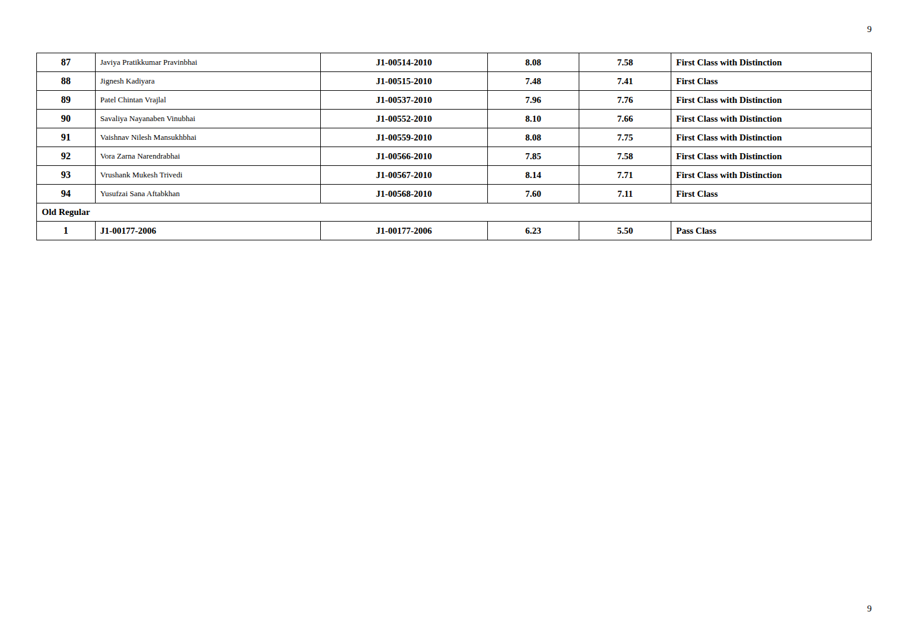9
| 87 | Javiya Pratikkumar Pravinbhai | J1-00514-2010 | 8.08 | 7.58 | First Class with Distinction |
| 88 | Jignesh Kadiyara | J1-00515-2010 | 7.48 | 7.41 | First Class |
| 89 | Patel Chintan Vrajlal | J1-00537-2010 | 7.96 | 7.76 | First Class with Distinction |
| 90 | Savaliya Nayanaben Vinubhai | J1-00552-2010 | 8.10 | 7.66 | First Class with Distinction |
| 91 | Vaishnav Nilesh Mansukhbhai | J1-00559-2010 | 8.08 | 7.75 | First Class with Distinction |
| 92 | Vora Zarna Narendrabhai | J1-00566-2010 | 7.85 | 7.58 | First Class with Distinction |
| 93 | Vrushank Mukesh Trivedi | J1-00567-2010 | 8.14 | 7.71 | First Class with Distinction |
| 94 | Yusufzai Sana Aftabkhan | J1-00568-2010 | 7.60 | 7.11 | First Class |
| Old Regular |
| 1 | J1-00177-2006 | J1-00177-2006 | 6.23 | 5.50 | Pass Class |
9